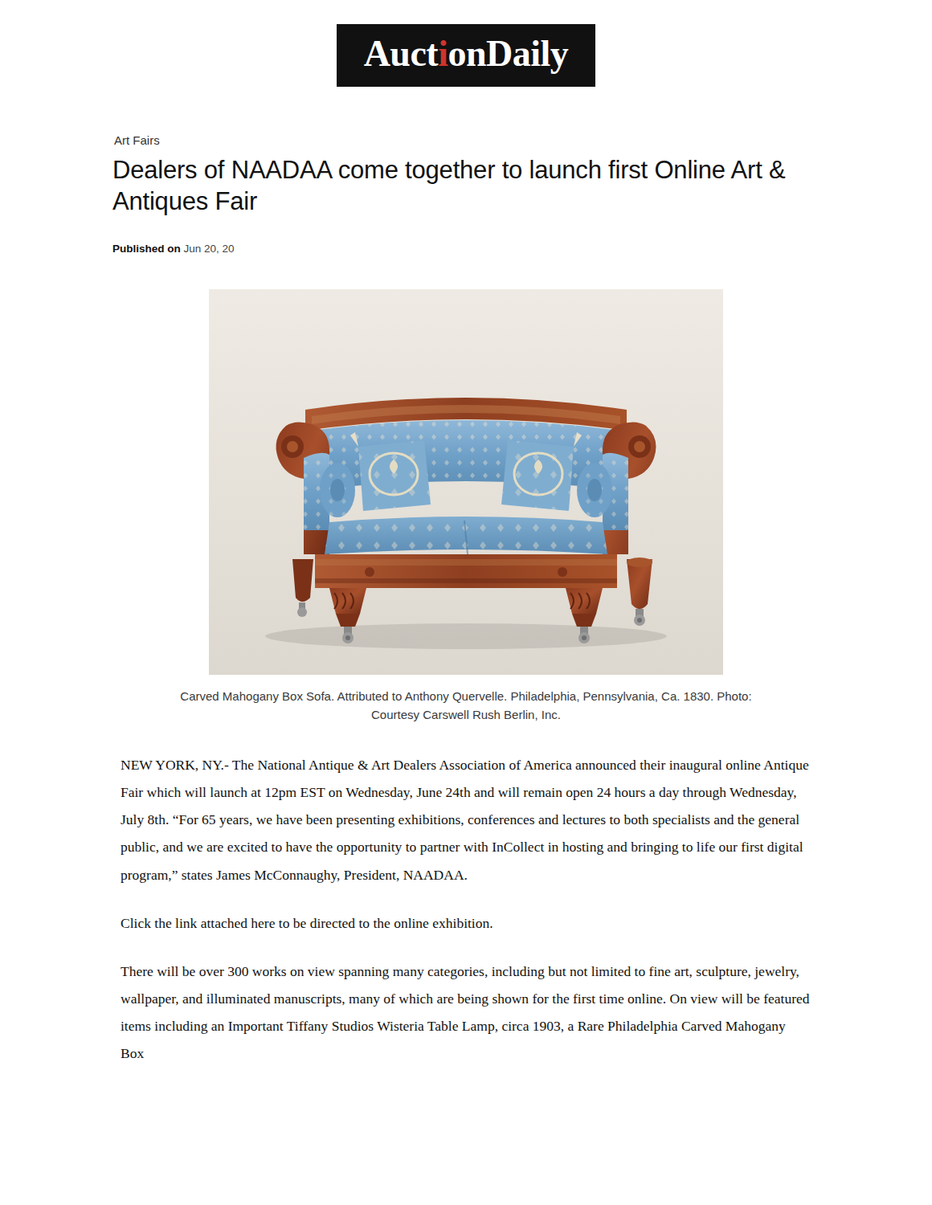AuctionDaily
Art Fairs
Dealers of NAADAA come together to launch first Online Art & Antiques Fair
Published on Jun 20, 20
Carved Mahogany Box Sofa. Attributed to Anthony Quervelle. Philadelphia, Pennsylvania, Ca. 1830. Photo: Courtesy Carswell Rush Berlin, Inc.
NEW YORK, NY.- The National Antique & Art Dealers Association of America announced their inaugural online Antique Fair which will launch at 12pm EST on Wednesday, June 24th and will remain open 24 hours a day through Wednesday, July 8th. “For 65 years, we have been presenting exhibitions, conferences and lectures to both specialists and the general public, and we are excited to have the opportunity to partner with InCollect in hosting and bringing to life our first digital program,” states James McConnaughy, President, NAADAA.
Click the link attached here to be directed to the online exhibition.
There will be over 300 works on view spanning many categories, including but not limited to fine art, sculpture, jewelry, wallpaper, and illuminated manuscripts, many of which are being shown for the first time online. On view will be featured items including an Important Tiffany Studios Wisteria Table Lamp, circa 1903, a Rare Philadelphia Carved Mahogany Box